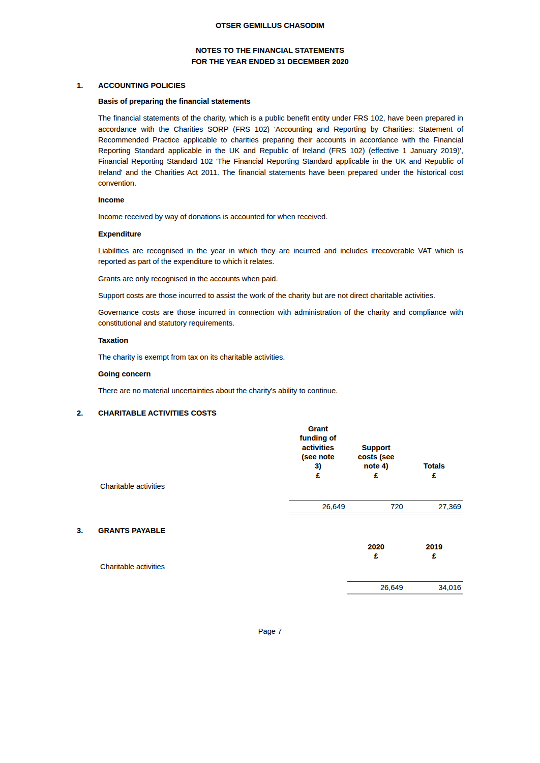OTSER GEMILLUS CHASODIM
NOTES TO THE FINANCIAL STATEMENTS
FOR THE YEAR ENDED 31 DECEMBER 2020
1.
ACCOUNTING POLICIES
Basis of preparing the financial statements
The financial statements of the charity, which is a public benefit entity under FRS 102, have been prepared in accordance with the Charities SORP (FRS 102) 'Accounting and Reporting by Charities: Statement of Recommended Practice applicable to charities preparing their accounts in accordance with the Financial Reporting Standard applicable in the UK and Republic of Ireland (FRS 102) (effective 1 January 2019)', Financial Reporting Standard 102 'The Financial Reporting Standard applicable in the UK and Republic of Ireland' and the Charities Act 2011. The financial statements have been prepared under the historical cost convention.
Income
Income received by way of donations is accounted for when received.
Expenditure
Liabilities are recognised in the year in which they are incurred and includes irrecoverable VAT which is reported as part of the expenditure to which it relates.
Grants are only recognised in the accounts when paid.
Support costs are those incurred to assist the work of the charity but are not direct charitable activities.
Governance costs are those incurred in connection with administration of the charity and compliance with constitutional and statutory requirements.
Taxation
The charity is exempt from tax on its charitable activities.
Going concern
There are no material uncertainties about the charity's ability to continue.
2.
CHARITABLE ACTIVITIES COSTS
| | Grant funding of activities (see note 3) £ | Support costs (see note 4) £ | Totals £ |
| Charitable activities | | | |
| | 26,649 | 720 | 27,369 |
3.
GRANTS PAYABLE
| | | 2020 £ | 2019 £ |
| Charitable activities | | | |
| | | 26,649 | 34,016 |
Page 7